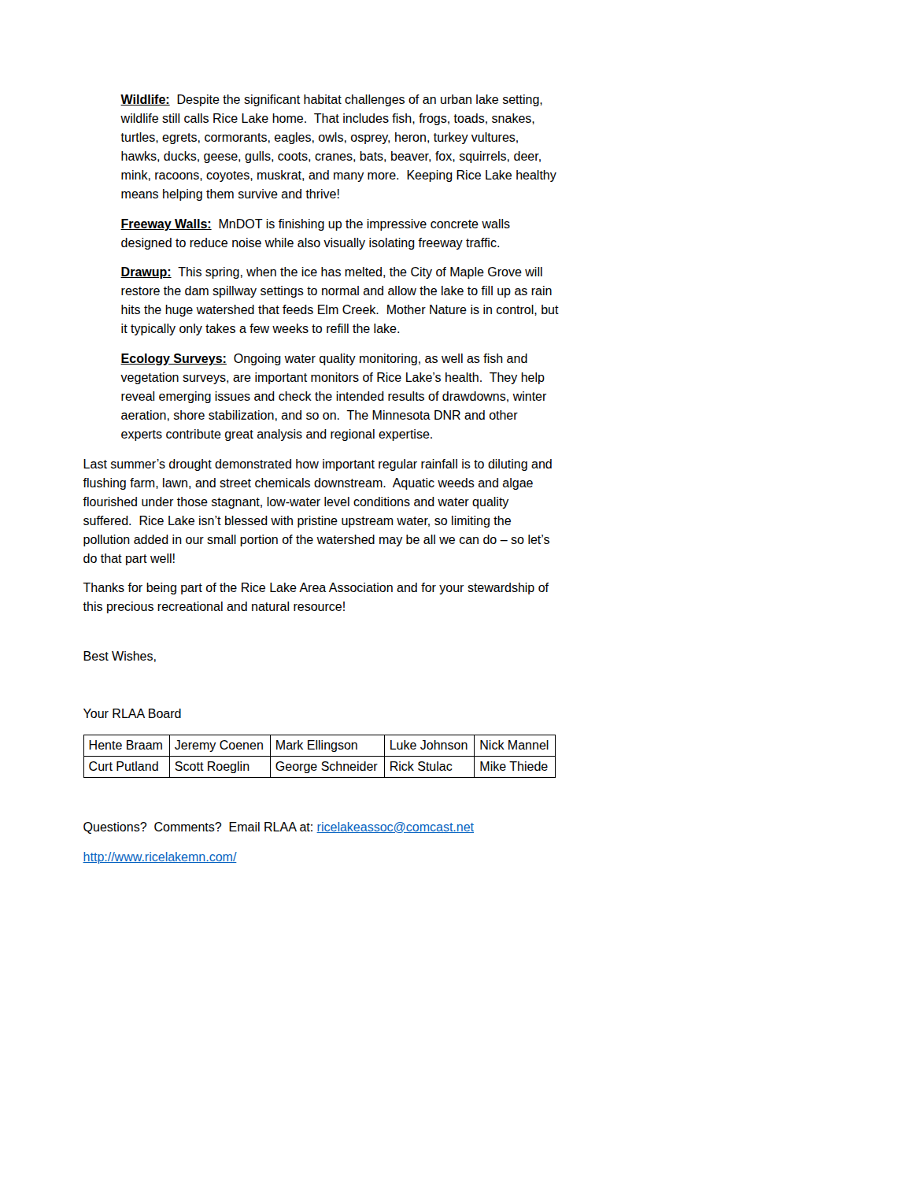Wildlife: Despite the significant habitat challenges of an urban lake setting, wildlife still calls Rice Lake home. That includes fish, frogs, toads, snakes, turtles, egrets, cormorants, eagles, owls, osprey, heron, turkey vultures, hawks, ducks, geese, gulls, coots, cranes, bats, beaver, fox, squirrels, deer, mink, racoons, coyotes, muskrat, and many more. Keeping Rice Lake healthy means helping them survive and thrive!
Freeway Walls: MnDOT is finishing up the impressive concrete walls designed to reduce noise while also visually isolating freeway traffic.
Drawup: This spring, when the ice has melted, the City of Maple Grove will restore the dam spillway settings to normal and allow the lake to fill up as rain hits the huge watershed that feeds Elm Creek. Mother Nature is in control, but it typically only takes a few weeks to refill the lake.
Ecology Surveys: Ongoing water quality monitoring, as well as fish and vegetation surveys, are important monitors of Rice Lake’s health. They help reveal emerging issues and check the intended results of drawdowns, winter aeration, shore stabilization, and so on. The Minnesota DNR and other experts contribute great analysis and regional expertise.
Last summer’s drought demonstrated how important regular rainfall is to diluting and flushing farm, lawn, and street chemicals downstream. Aquatic weeds and algae flourished under those stagnant, low-water level conditions and water quality suffered. Rice Lake isn’t blessed with pristine upstream water, so limiting the pollution added in our small portion of the watershed may be all we can do – so let’s do that part well!
Thanks for being part of the Rice Lake Area Association and for your stewardship of this precious recreational and natural resource!
Best Wishes,
Your RLAA Board
| Hente Braam | Jeremy Coenen | Mark Ellingson | Luke Johnson | Nick Mannel |
| Curt Putland | Scott Roeglin | George Schneider | Rick Stulac | Mike Thiede |
Questions? Comments? Email RLAA at: ricelakeassoc@comcast.net
http://www.ricelakemn.com/